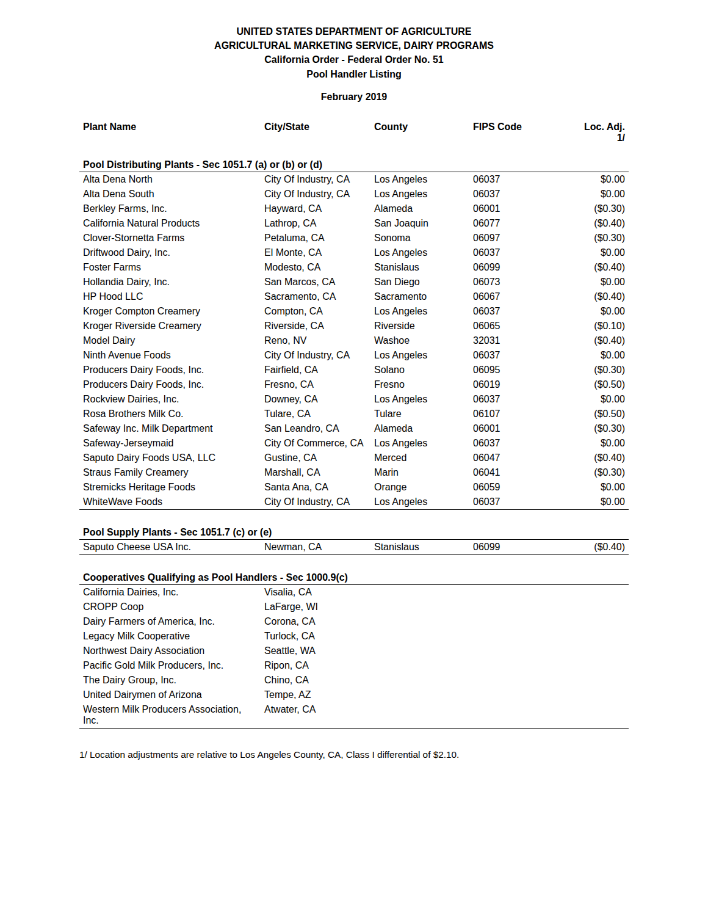UNITED STATES DEPARTMENT OF AGRICULTURE AGRICULTURAL MARKETING SERVICE, DAIRY PROGRAMS California Order - Federal Order No. 51 Pool Handler Listing February 2019
| Plant Name | City/State | County | FIPS Code | Loc. Adj. 1/ |
| --- | --- | --- | --- | --- |
| Pool Distributing Plants - Sec 1051.7 (a) or (b) or (d) |
| Alta Dena North | City Of Industry, CA | Los Angeles | 06037 | $0.00 |
| Alta Dena South | City Of Industry, CA | Los Angeles | 06037 | $0.00 |
| Berkley Farms, Inc. | Hayward, CA | Alameda | 06001 | ($0.30) |
| California Natural Products | Lathrop, CA | San Joaquin | 06077 | ($0.40) |
| Clover-Stornetta Farms | Petaluma, CA | Sonoma | 06097 | ($0.30) |
| Driftwood Dairy, Inc. | El Monte, CA | Los Angeles | 06037 | $0.00 |
| Foster Farms | Modesto, CA | Stanislaus | 06099 | ($0.40) |
| Hollandia Dairy, Inc. | San Marcos, CA | San Diego | 06073 | $0.00 |
| HP Hood LLC | Sacramento, CA | Sacramento | 06067 | ($0.40) |
| Kroger Compton Creamery | Compton, CA | Los Angeles | 06037 | $0.00 |
| Kroger Riverside Creamery | Riverside, CA | Riverside | 06065 | ($0.10) |
| Model Dairy | Reno, NV | Washoe | 32031 | ($0.40) |
| Ninth Avenue Foods | City Of Industry, CA | Los Angeles | 06037 | $0.00 |
| Producers Dairy Foods, Inc. | Fairfield, CA | Solano | 06095 | ($0.30) |
| Producers Dairy Foods, Inc. | Fresno, CA | Fresno | 06019 | ($0.50) |
| Rockview Dairies, Inc. | Downey, CA | Los Angeles | 06037 | $0.00 |
| Rosa Brothers Milk Co. | Tulare, CA | Tulare | 06107 | ($0.50) |
| Safeway Inc. Milk Department | San Leandro, CA | Alameda | 06001 | ($0.30) |
| Safeway-Jerseymaid | City Of Commerce, CA | Los Angeles | 06037 | $0.00 |
| Saputo Dairy Foods USA, LLC | Gustine, CA | Merced | 06047 | ($0.40) |
| Straus Family Creamery | Marshall, CA | Marin | 06041 | ($0.30) |
| Stremicks Heritage Foods | Santa Ana, CA | Orange | 06059 | $0.00 |
| WhiteWave Foods | City Of Industry, CA | Los Angeles | 06037 | $0.00 |
| Pool Supply Plants - Sec 1051.7 (c) or (e) |
| Saputo Cheese USA Inc. | Newman, CA | Stanislaus | 06099 | ($0.40) |
| Cooperatives Qualifying as Pool Handlers - Sec 1000.9(c) |
| California Dairies, Inc. | Visalia, CA | | | |
| CROPP Coop | LaFarge, WI | | | |
| Dairy Farmers of America, Inc. | Corona, CA | | | |
| Legacy Milk Cooperative | Turlock, CA | | | |
| Northwest Dairy Association | Seattle, WA | | | |
| Pacific Gold Milk Producers, Inc. | Ripon, CA | | | |
| The Dairy Group, Inc. | Chino, CA | | | |
| United Dairymen of Arizona | Tempe, AZ | | | |
| Western Milk Producers Association, Inc. | Atwater, CA | | | |
1/ Location adjustments are relative to Los Angeles County, CA, Class I differential of $2.10.